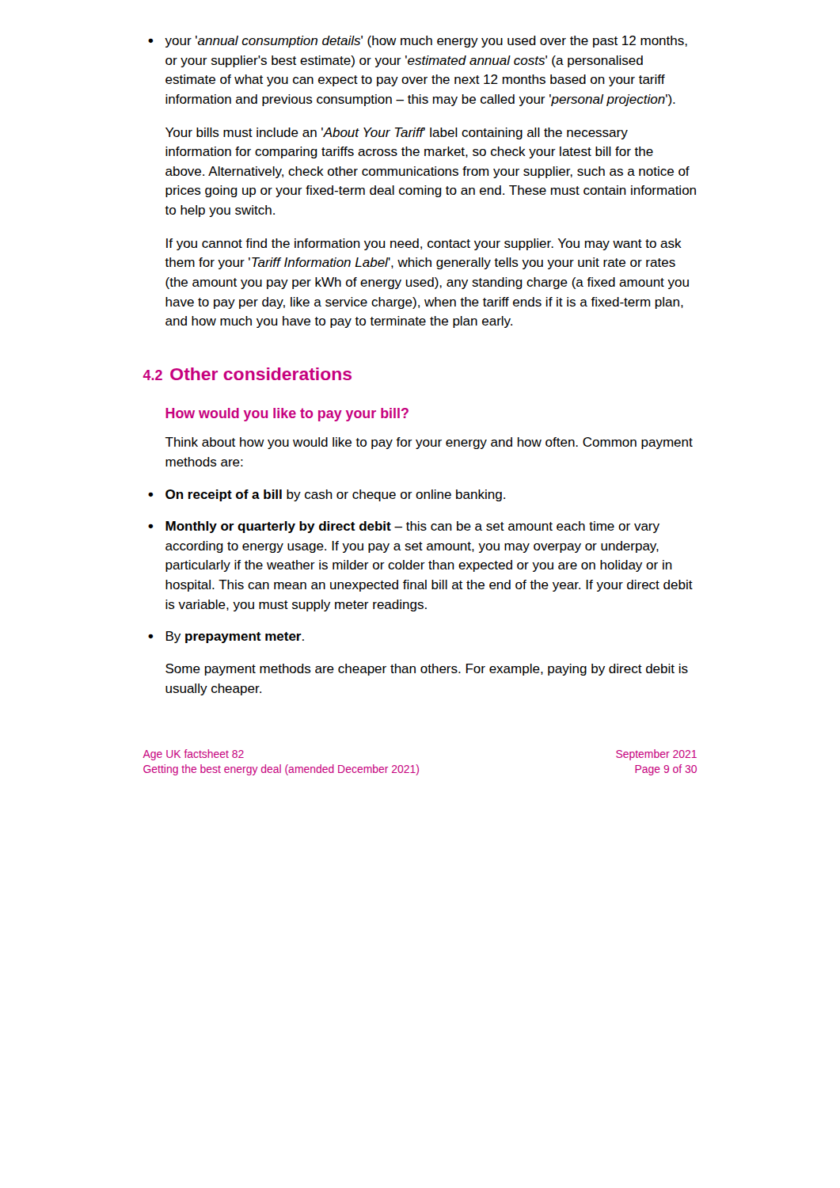your 'annual consumption details' (how much energy you used over the past 12 months, or your supplier's best estimate) or your 'estimated annual costs' (a personalised estimate of what you can expect to pay over the next 12 months based on your tariff information and previous consumption – this may be called your 'personal projection').
Your bills must include an 'About Your Tariff' label containing all the necessary information for comparing tariffs across the market, so check your latest bill for the above. Alternatively, check other communications from your supplier, such as a notice of prices going up or your fixed-term deal coming to an end. These must contain information to help you switch.
If you cannot find the information you need, contact your supplier. You may want to ask them for your 'Tariff Information Label', which generally tells you your unit rate or rates (the amount you pay per kWh of energy used), any standing charge (a fixed amount you have to pay per day, like a service charge), when the tariff ends if it is a fixed-term plan, and how much you have to pay to terminate the plan early.
4.2 Other considerations
How would you like to pay your bill?
Think about how you would like to pay for your energy and how often. Common payment methods are:
On receipt of a bill by cash or cheque or online banking.
Monthly or quarterly by direct debit – this can be a set amount each time or vary according to energy usage. If you pay a set amount, you may overpay or underpay, particularly if the weather is milder or colder than expected or you are on holiday or in hospital. This can mean an unexpected final bill at the end of the year. If your direct debit is variable, you must supply meter readings.
By prepayment meter.
Some payment methods are cheaper than others. For example, paying by direct debit is usually cheaper.
Age UK factsheet 82
Getting the best energy deal (amended December 2021)
September 2021
Page 9 of 30